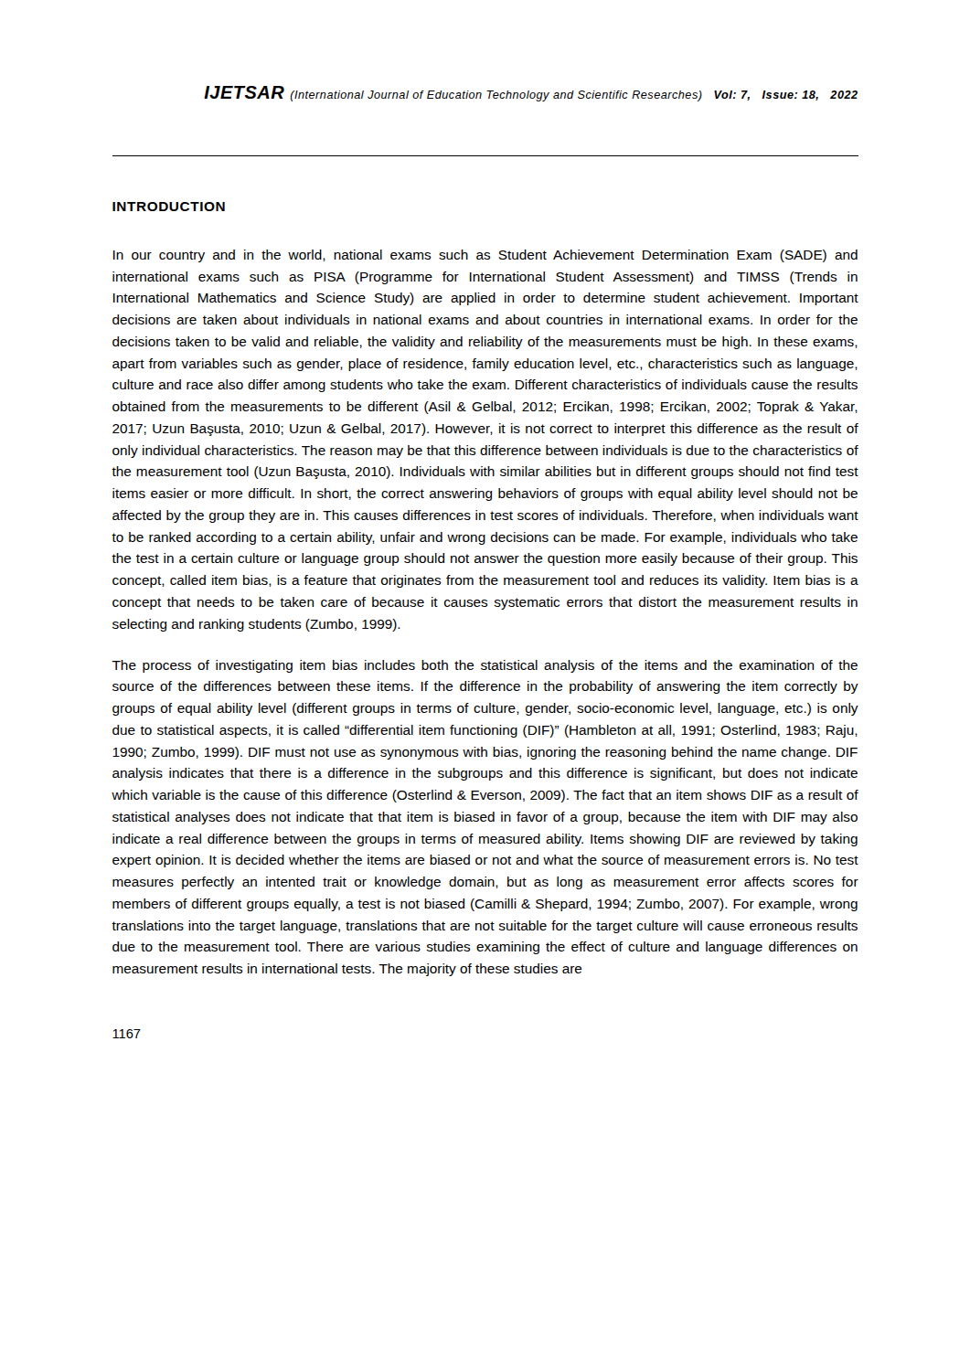IJETSAR (International Journal of Education Technology and Scientific Researches) Vol: 7, Issue: 18, 2022
INTRODUCTION
In our country and in the world, national exams such as Student Achievement Determination Exam (SADE) and international exams such as PISA (Programme for International Student Assessment) and TIMSS (Trends in International Mathematics and Science Study) are applied in order to determine student achievement. Important decisions are taken about individuals in national exams and about countries in international exams. In order for the decisions taken to be valid and reliable, the validity and reliability of the measurements must be high. In these exams, apart from variables such as gender, place of residence, family education level, etc., characteristics such as language, culture and race also differ among students who take the exam. Different characteristics of individuals cause the results obtained from the measurements to be different (Asil & Gelbal, 2012; Ercikan, 1998; Ercikan, 2002; Toprak & Yakar, 2017; Uzun Başusta, 2010; Uzun & Gelbal, 2017). However, it is not correct to interpret this difference as the result of only individual characteristics. The reason may be that this difference between individuals is due to the characteristics of the measurement tool (Uzun Başusta, 2010). Individuals with similar abilities but in different groups should not find test items easier or more difficult. In short, the correct answering behaviors of groups with equal ability level should not be affected by the group they are in. This causes differences in test scores of individuals. Therefore, when individuals want to be ranked according to a certain ability, unfair and wrong decisions can be made. For example, individuals who take the test in a certain culture or language group should not answer the question more easily because of their group. This concept, called item bias, is a feature that originates from the measurement tool and reduces its validity. Item bias is a concept that needs to be taken care of because it causes systematic errors that distort the measurement results in selecting and ranking students (Zumbo, 1999).
The process of investigating item bias includes both the statistical analysis of the items and the examination of the source of the differences between these items. If the difference in the probability of answering the item correctly by groups of equal ability level (different groups in terms of culture, gender, socio-economic level, language, etc.) is only due to statistical aspects, it is called “differential item functioning (DIF)” (Hambleton at all, 1991; Osterlind, 1983; Raju, 1990; Zumbo, 1999). DIF must not use as synonymous with bias, ignoring the reasoning behind the name change. DIF analysis indicates that there is a difference in the subgroups and this difference is significant, but does not indicate which variable is the cause of this difference (Osterlind & Everson, 2009). The fact that an item shows DIF as a result of statistical analyses does not indicate that that item is biased in favor of a group, because the item with DIF may also indicate a real difference between the groups in terms of measured ability. Items showing DIF are reviewed by taking expert opinion. It is decided whether the items are biased or not and what the source of measurement errors is. No test measures perfectly an intented trait or knowledge domain, but as long as measurement error affects scores for members of different groups equally, a test is not biased (Camilli & Shepard, 1994; Zumbo, 2007). For example, wrong translations into the target language, translations that are not suitable for the target culture will cause erroneous results due to the measurement tool. There are various studies examining the effect of culture and language differences on measurement results in international tests. The majority of these studies are
1167